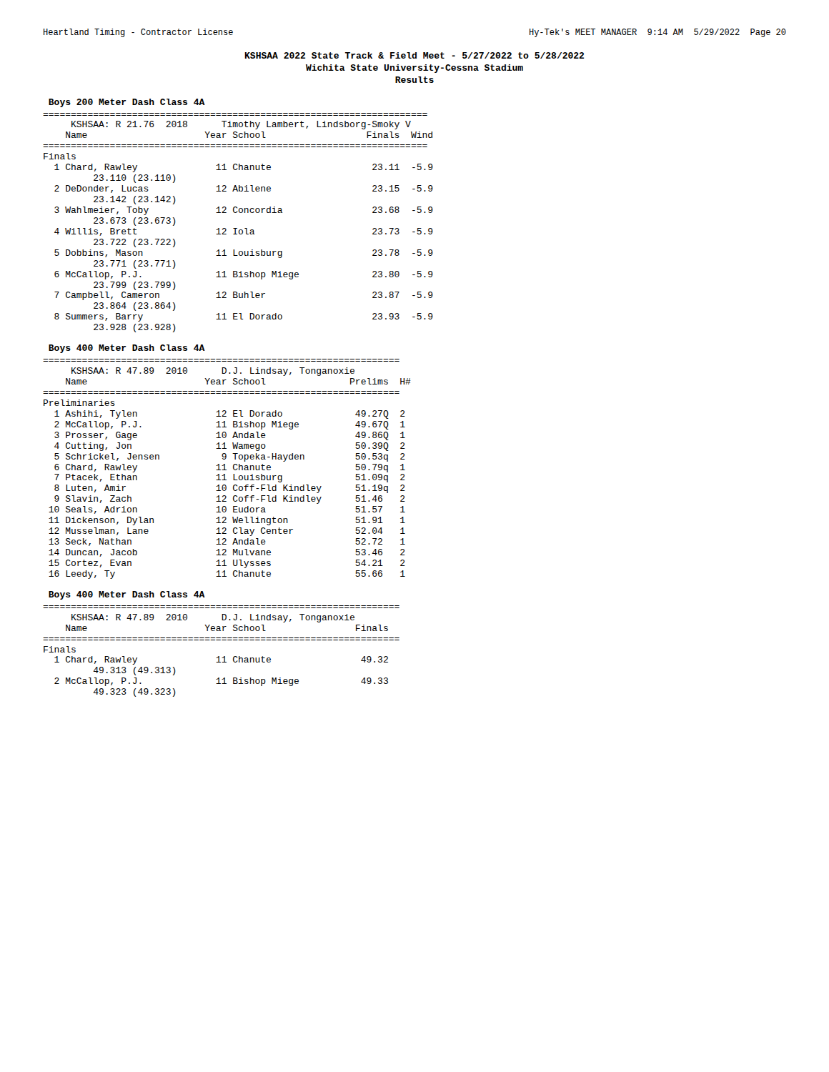Heartland Timing - Contractor License Hy-Tek's MEET MANAGER 9:14 AM 5/29/2022 Page 20
KSHSAA 2022 State Track & Field Meet - 5/27/2022 to 5/28/2022
Wichita State University-Cessna Stadium
Results
Boys 200 Meter Dash Class 4A
=====================================================================
     KSHSAA: R 21.76  2018      Timothy Lambert, Lindsborg-Smoky V
    Name                     Year School                  Finals  Wind
=====================================================================
Finals
  1 Chard, Rawley              11 Chanute                  23.11  -5.9
         23.110 (23.110)
  2 DeDonder, Lucas            12 Abilene                  23.15  -5.9
         23.142 (23.142)
  3 Wahlmeier, Toby            12 Concordia                23.68  -5.9
         23.673 (23.673)
  4 Willis, Brett              12 Iola                     23.73  -5.9
         23.722 (23.722)
  5 Dobbins, Mason             11 Louisburg                23.78  -5.9
         23.771 (23.771)
  6 McCallop, P.J.             11 Bishop Miege             23.80  -5.9
         23.799 (23.799)
  7 Campbell, Cameron          12 Buhler                   23.87  -5.9
         23.864 (23.864)
  8 Summers, Barry             11 El Dorado                23.93  -5.9
         23.928 (23.928)
Boys 400 Meter Dash Class 4A
================================================================
     KSHSAA: R 47.89  2010      D.J. Lindsay, Tonganoxie
    Name                     Year School               Prelims  H#
================================================================
Preliminaries
  1 Ashihi, Tylen              12 El Dorado             49.27Q  2
  2 McCallop, P.J.             11 Bishop Miege          49.67Q  1
  3 Prosser, Gage              10 Andale                49.86Q  1
  4 Cutting, Jon               11 Wamego                50.39Q  2
  5 Schrickel, Jensen           9 Topeka-Hayden         50.53q  2
  6 Chard, Rawley              11 Chanute               50.79q  1
  7 Ptacek, Ethan              11 Louisburg             51.09q  2
  8 Luten, Amir                10 Coff-Fld Kindley      51.19q  2
  9 Slavin, Zach               12 Coff-Fld Kindley      51.46   2
 10 Seals, Adrion              10 Eudora                51.57   1
 11 Dickenson, Dylan           12 Wellington            51.91   1
 12 Musselman, Lane            12 Clay Center           52.04   1
 13 Seck, Nathan               12 Andale                52.72   1
 14 Duncan, Jacob              12 Mulvane               53.46   2
 15 Cortez, Evan               11 Ulysses               54.21   2
 16 Leedy, Ty                  11 Chanute               55.66   1
Boys 400 Meter Dash Class 4A
================================================================
     KSHSAA: R 47.89  2010      D.J. Lindsay, Tonganoxie
    Name                     Year School                Finals
================================================================
Finals
  1 Chard, Rawley              11 Chanute                49.32
         49.313 (49.313)
  2 McCallop, P.J.             11 Bishop Miege           49.33
         49.323 (49.323)